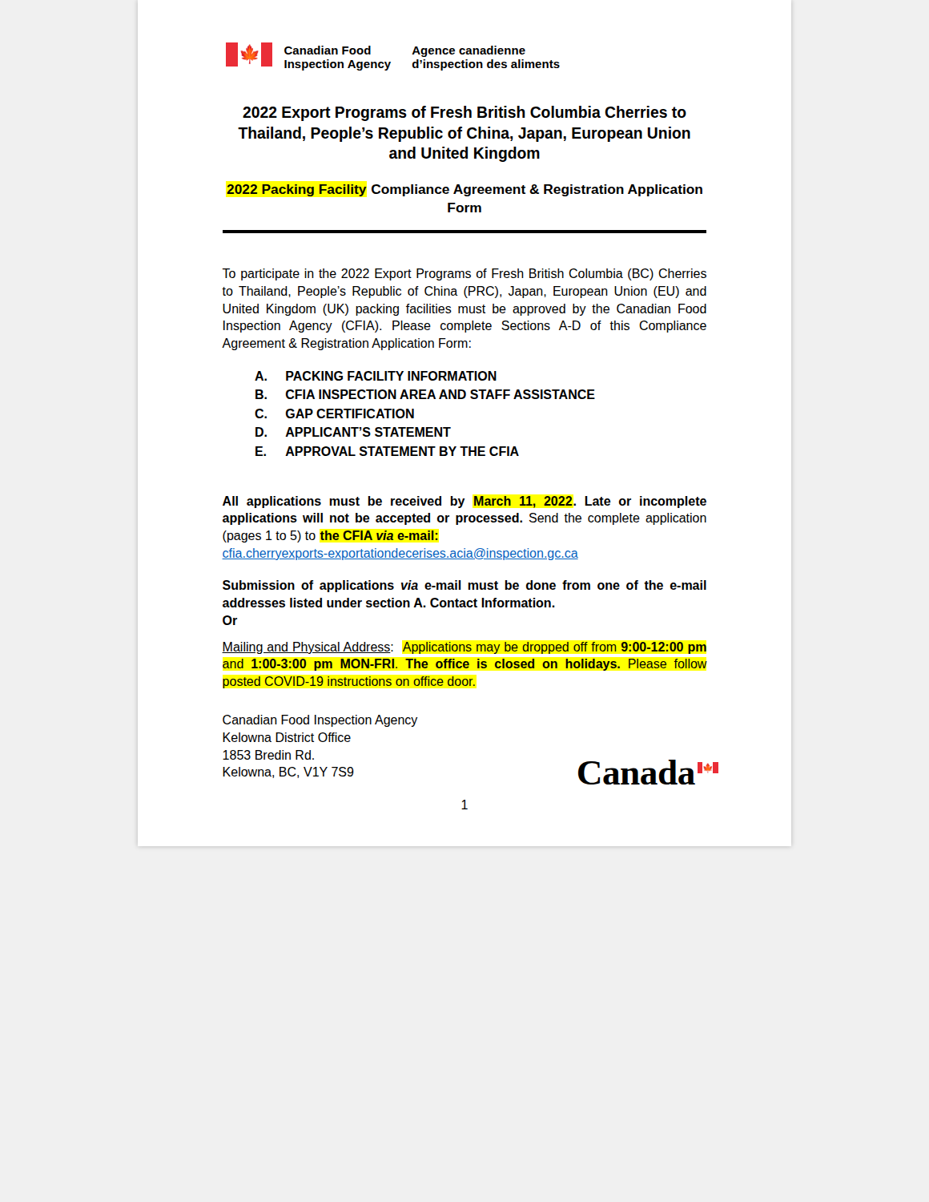🍁
Canadian Food Inspection Agency
Agence canadienne d’inspection des aliments
2022 Export Programs of Fresh British Columbia Cherries to Thailand, People’s Republic of China, Japan, European Union and United Kingdom
2022 Packing Facility Compliance Agreement & Registration Application Form
To participate in the 2022 Export Programs of Fresh British Columbia (BC) Cherries to Thailand, People’s Republic of China (PRC), Japan, European Union (EU) and United Kingdom (UK) packing facilities must be approved by the Canadian Food Inspection Agency (CFIA). Please complete Sections A-D of this Compliance Agreement & Registration Application Form:
A. PACKING FACILITY INFORMATION
B. CFIA INSPECTION AREA AND STAFF ASSISTANCE
C. GAP CERTIFICATION
D. APPLICANT’S STATEMENT
E. APPROVAL STATEMENT BY THE CFIA
All applications must be received by March 11, 2022. Late or incomplete applications will not be accepted or processed. Send the complete application (pages 1 to 5) to the CFIA via e-mail:
cfia.cherryexports-exportationdecerises.acia@inspection.gc.ca
Submission of applications via e-mail must be done from one of the e-mail addresses listed under section A. Contact Information.
Or
Mailing and Physical Address: Applications may be dropped off from 9:00-12:00 pm and 1:00-3:00 pm MON-FRI. The office is closed on holidays. Please follow posted COVID-19 instructions on office door.
Canadian Food Inspection Agency
Kelowna District Office
1853 Bredin Rd.
Kelowna, BC, V1Y 7S9
Canada 🍁
1